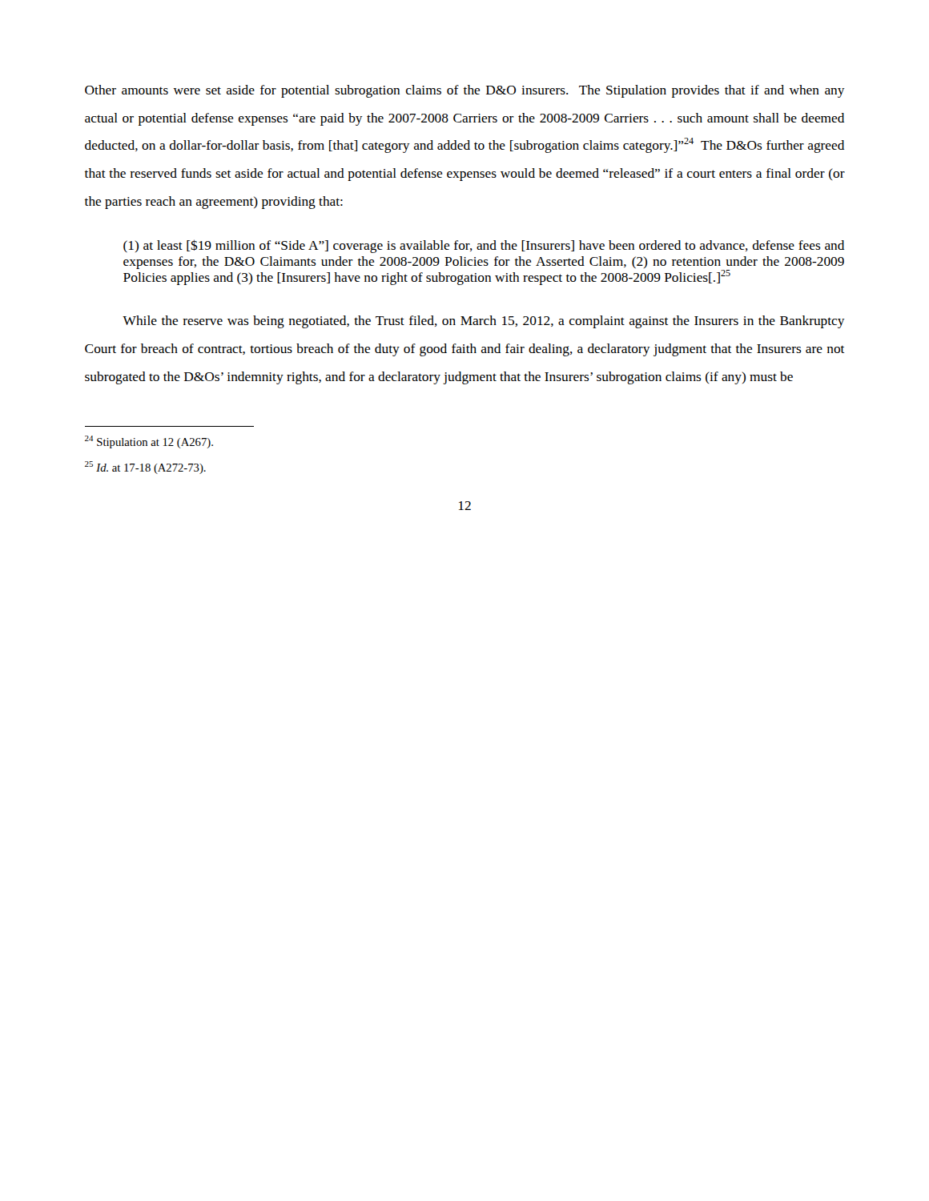Other amounts were set aside for potential subrogation claims of the D&O insurers. The Stipulation provides that if and when any actual or potential defense expenses “are paid by the 2007-2008 Carriers or the 2008-2009 Carriers . . . such amount shall be deemed deducted, on a dollar-for-dollar basis, from [that] category and added to the [subrogation claims category.]”24 The D&Os further agreed that the reserved funds set aside for actual and potential defense expenses would be deemed “released” if a court enters a final order (or the parties reach an agreement) providing that:
(1) at least [$19 million of “Side A”] coverage is available for, and the [Insurers] have been ordered to advance, defense fees and expenses for, the D&O Claimants under the 2008-2009 Policies for the Asserted Claim, (2) no retention under the 2008-2009 Policies applies and (3) the [Insurers] have no right of subrogation with respect to the 2008-2009 Policies[.]25
While the reserve was being negotiated, the Trust filed, on March 15, 2012, a complaint against the Insurers in the Bankruptcy Court for breach of contract, tortious breach of the duty of good faith and fair dealing, a declaratory judgment that the Insurers are not subrogated to the D&Os’ indemnity rights, and for a declaratory judgment that the Insurers’ subrogation claims (if any) must be
24 Stipulation at 12 (A267).
25 Id. at 17-18 (A272-73).
12